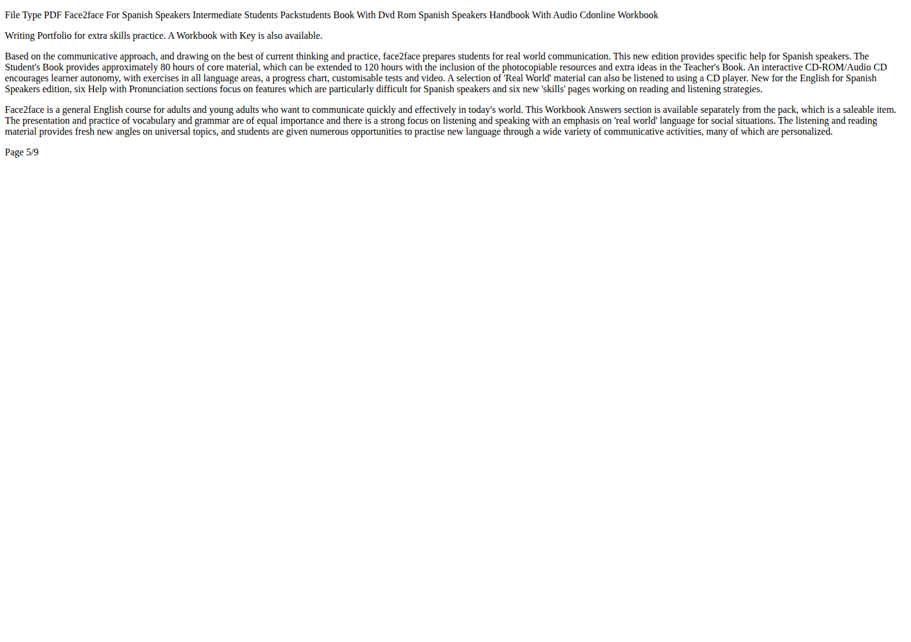File Type PDF Face2face For Spanish Speakers Intermediate Students Packstudents Book With Dvd Rom Spanish Speakers Handbook With Audio Cdonline Workbook
Writing Portfolio for extra skills practice. A Workbook with Key is also available.
Based on the communicative approach, and drawing on the best of current thinking and practice, face2face prepares students for real world communication. This new edition provides specific help for Spanish speakers. The Student's Book provides approximately 80 hours of core material, which can be extended to 120 hours with the inclusion of the photocopiable resources and extra ideas in the Teacher's Book. An interactive CD-ROM/Audio CD encourages learner autonomy, with exercises in all language areas, a progress chart, customisable tests and video. A selection of 'Real World' material can also be listened to using a CD player. New for the English for Spanish Speakers edition, six Help with Pronunciation sections focus on features which are particularly difficult for Spanish speakers and six new 'skills' pages working on reading and listening strategies.
Face2face is a general English course for adults and young adults who want to communicate quickly and effectively in today's world. This Workbook Answers section is available separately from the pack, which is a saleable item. The presentation and practice of vocabulary and grammar are of equal importance and there is a strong focus on listening and speaking with an emphasis on 'real world' language for social situations. The listening and reading material provides fresh new angles on universal topics, and students are given numerous opportunities to practise new language through a wide variety of communicative activities, many of which are personalized.
Page 5/9